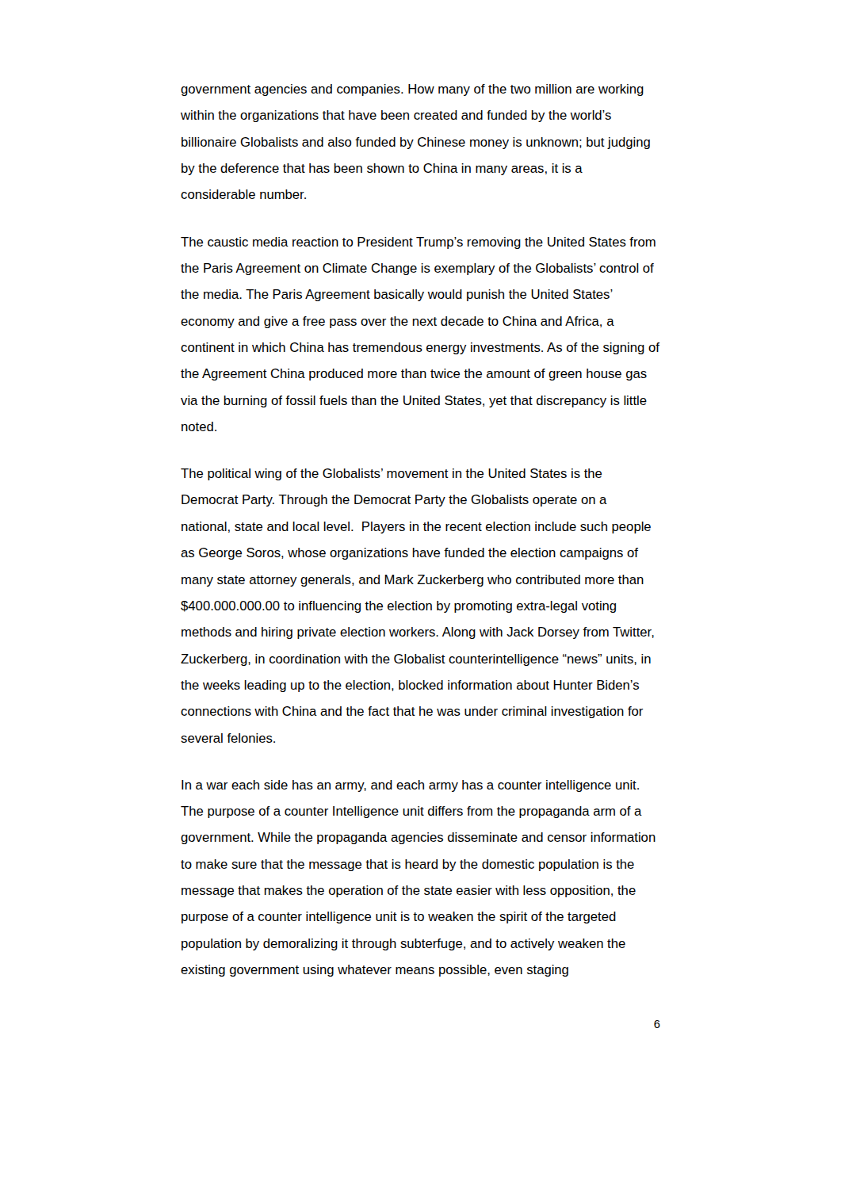government agencies and companies. How many of the two million are working within the organizations that have been created and funded by the world’s billionaire Globalists and also funded by Chinese money is unknown; but judging by the deference that has been shown to China in many areas, it is a considerable number.
The caustic media reaction to President Trump’s removing the United States from the Paris Agreement on Climate Change is exemplary of the Globalists’ control of the media. The Paris Agreement basically would punish the United States’ economy and give a free pass over the next decade to China and Africa, a continent in which China has tremendous energy investments. As of the signing of the Agreement China produced more than twice the amount of green house gas via the burning of fossil fuels than the United States, yet that discrepancy is little noted.
The political wing of the Globalists’ movement in the United States is the Democrat Party. Through the Democrat Party the Globalists operate on a national, state and local level. Players in the recent election include such people as George Soros, whose organizations have funded the election campaigns of many state attorney generals, and Mark Zuckerberg who contributed more than $400.000.000.00 to influencing the election by promoting extra-legal voting methods and hiring private election workers. Along with Jack Dorsey from Twitter, Zuckerberg, in coordination with the Globalist counterintelligence “news” units, in the weeks leading up to the election, blocked information about Hunter Biden’s connections with China and the fact that he was under criminal investigation for several felonies.
In a war each side has an army, and each army has a counter intelligence unit. The purpose of a counter Intelligence unit differs from the propaganda arm of a government. While the propaganda agencies disseminate and censor information to make sure that the message that is heard by the domestic population is the message that makes the operation of the state easier with less opposition, the purpose of a counter intelligence unit is to weaken the spirit of the targeted population by demoralizing it through subterfuge, and to actively weaken the existing government using whatever means possible, even staging
6